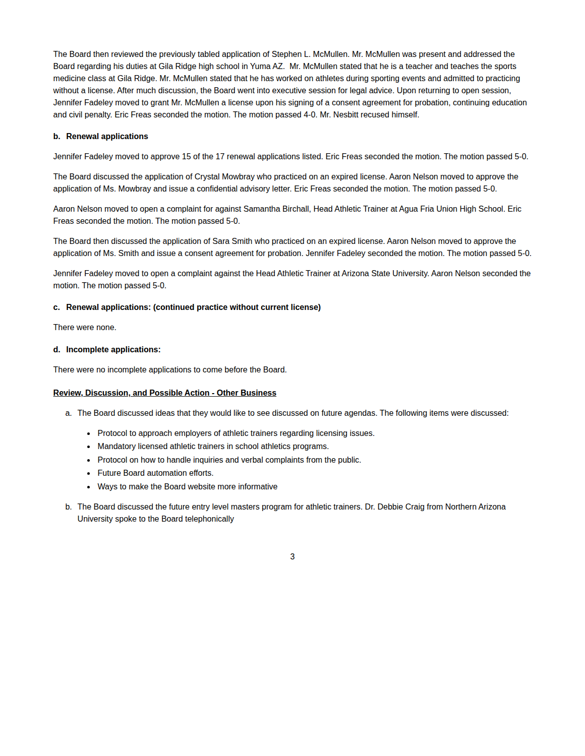The Board then reviewed the previously tabled application of Stephen L. McMullen. Mr. McMullen was present and addressed the Board regarding his duties at Gila Ridge high school in Yuma AZ. Mr. McMullen stated that he is a teacher and teaches the sports medicine class at Gila Ridge. Mr. McMullen stated that he has worked on athletes during sporting events and admitted to practicing without a license. After much discussion, the Board went into executive session for legal advice. Upon returning to open session, Jennifer Fadeley moved to grant Mr. McMullen a license upon his signing of a consent agreement for probation, continuing education and civil penalty. Eric Freas seconded the motion. The motion passed 4-0. Mr. Nesbitt recused himself.
b. Renewal applications
Jennifer Fadeley moved to approve 15 of the 17 renewal applications listed. Eric Freas seconded the motion. The motion passed 5-0.
The Board discussed the application of Crystal Mowbray who practiced on an expired license. Aaron Nelson moved to approve the application of Ms. Mowbray and issue a confidential advisory letter. Eric Freas seconded the motion. The motion passed 5-0.
Aaron Nelson moved to open a complaint for against Samantha Birchall, Head Athletic Trainer at Agua Fria Union High School. Eric Freas seconded the motion. The motion passed 5-0.
The Board then discussed the application of Sara Smith who practiced on an expired license. Aaron Nelson moved to approve the application of Ms. Smith and issue a consent agreement for probation. Jennifer Fadeley seconded the motion. The motion passed 5-0.
Jennifer Fadeley moved to open a complaint against the Head Athletic Trainer at Arizona State University. Aaron Nelson seconded the motion. The motion passed 5-0.
c. Renewal applications: (continued practice without current license)
There were none.
d. Incomplete applications:
There were no incomplete applications to come before the Board.
Review, Discussion, and Possible Action - Other Business
The Board discussed ideas that they would like to see discussed on future agendas. The following items were discussed:
Protocol to approach employers of athletic trainers regarding licensing issues.
Mandatory licensed athletic trainers in school athletics programs.
Protocol on how to handle inquiries and verbal complaints from the public.
Future Board automation efforts.
Ways to make the Board website more informative
The Board discussed the future entry level masters program for athletic trainers. Dr. Debbie Craig from Northern Arizona University spoke to the Board telephonically
3